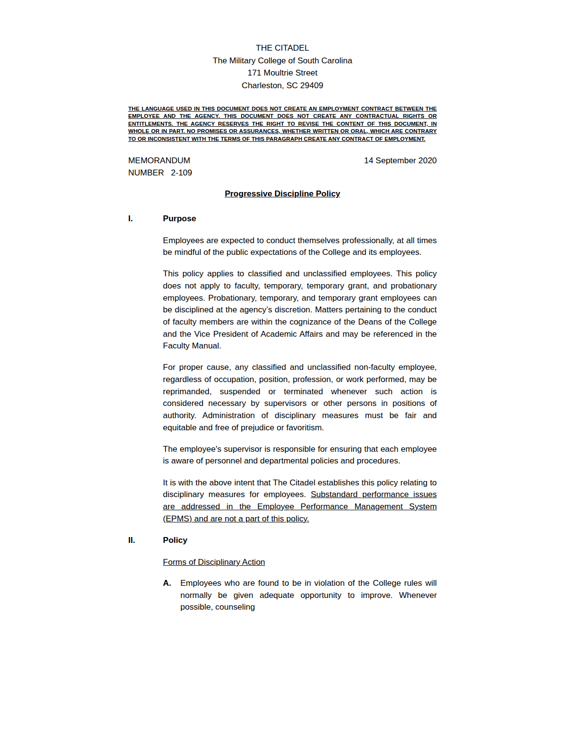THE CITADEL
The Military College of South Carolina
171 Moultrie Street
Charleston, SC 29409
THE LANGUAGE USED IN THIS DOCUMENT DOES NOT CREATE AN EMPLOYMENT CONTRACT BETWEEN THE EMPLOYEE AND THE AGENCY. THIS DOCUMENT DOES NOT CREATE ANY CONTRACTUAL RIGHTS OR ENTITLEMENTS. THE AGENCY RESERVES THE RIGHT TO REVISE THE CONTENT OF THIS DOCUMENT, IN WHOLE OR IN PART. NO PROMISES OR ASSURANCES, WHETHER WRITTEN OR ORAL, WHICH ARE CONTRARY TO OR INCONSISTENT WITH THE TERMS OF THIS PARAGRAPH CREATE ANY CONTRACT OF EMPLOYMENT.
MEMORANDUM
14 September 2020
NUMBER 2-109
Progressive Discipline Policy
I.
Purpose
Employees are expected to conduct themselves professionally, at all times be mindful of the public expectations of the College and its employees.
This policy applies to classified and unclassified employees. This policy does not apply to faculty, temporary, temporary grant, and probationary employees. Probationary, temporary, and temporary grant employees can be disciplined at the agency’s discretion. Matters pertaining to the conduct of faculty members are within the cognizance of the Deans of the College and the Vice President of Academic Affairs and may be referenced in the Faculty Manual.
For proper cause, any classified and unclassified non-faculty employee, regardless of occupation, position, profession, or work performed, may be reprimanded, suspended or terminated whenever such action is considered necessary by supervisors or other persons in positions of authority. Administration of disciplinary measures must be fair and equitable and free of prejudice or favoritism.
The employee's supervisor is responsible for ensuring that each employee is aware of personnel and departmental policies and procedures.
It is with the above intent that The Citadel establishes this policy relating to disciplinary measures for employees. Substandard performance issues are addressed in the Employee Performance Management System (EPMS) and are not a part of this policy.
II.
Policy
Forms of Disciplinary Action
A.
Employees who are found to be in violation of the College rules will normally be given adequate opportunity to improve. Whenever possible, counseling